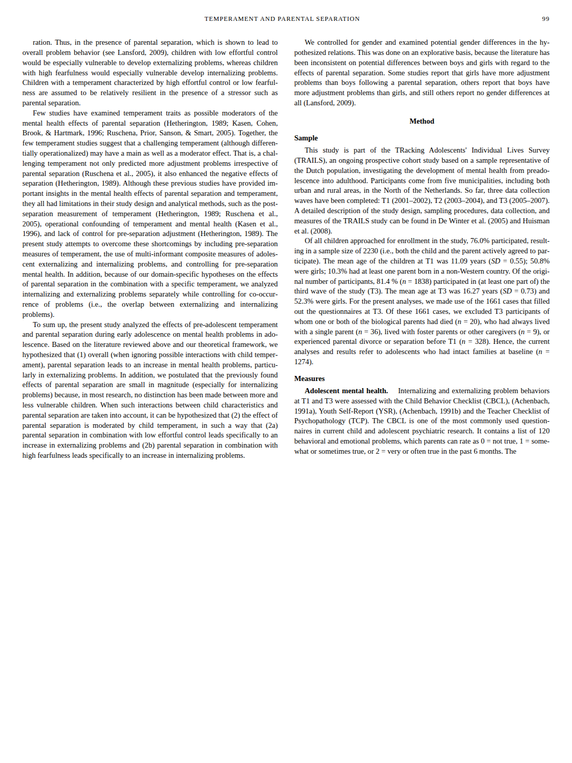TEMPERAMENT AND PARENTAL SEPARATION 99
ration. Thus, in the presence of parental separation, which is shown to lead to overall problem behavior (see Lansford, 2009), children with low effortful control would be especially vulnerable to develop externalizing problems, whereas children with high fearfulness would especially vulnerable develop internalizing problems. Children with a temperament characterized by high effortful control or low fearfulness are assumed to be relatively resilient in the presence of a stressor such as parental separation.
Few studies have examined temperament traits as possible moderators of the mental health effects of parental separation (Hetherington, 1989; Kasen, Cohen, Brook, & Hartmark, 1996; Ruschena, Prior, Sanson, & Smart, 2005). Together, the few temperament studies suggest that a challenging temperament (although differentially operationalized) may have a main as well as a moderator effect. That is, a challenging temperament not only predicted more adjustment problems irrespective of parental separation (Ruschena et al., 2005), it also enhanced the negative effects of separation (Hetherington, 1989). Although these previous studies have provided important insights in the mental health effects of parental separation and temperament, they all had limitations in their study design and analytical methods, such as the post-separation measurement of temperament (Hetherington, 1989; Ruschena et al., 2005), operational confounding of temperament and mental health (Kasen et al., 1996), and lack of control for pre-separation adjustment (Hetherington, 1989). The present study attempts to overcome these shortcomings by including pre-separation measures of temperament, the use of multi-informant composite measures of adolescent externalizing and internalizing problems, and controlling for pre-separation mental health. In addition, because of our domain-specific hypotheses on the effects of parental separation in the combination with a specific temperament, we analyzed internalizing and externalizing problems separately while controlling for co-occurrence of problems (i.e., the overlap between externalizing and internalizing problems).
To sum up, the present study analyzed the effects of pre-adolescent temperament and parental separation during early adolescence on mental health problems in adolescence. Based on the literature reviewed above and our theoretical framework, we hypothesized that (1) overall (when ignoring possible interactions with child temperament), parental separation leads to an increase in mental health problems, particularly in externalizing problems. In addition, we postulated that the previously found effects of parental separation are small in magnitude (especially for internalizing problems) because, in most research, no distinction has been made between more and less vulnerable children. When such interactions between child characteristics and parental separation are taken into account, it can be hypothesized that (2) the effect of parental separation is moderated by child temperament, in such a way that (2a) parental separation in combination with low effortful control leads specifically to an increase in externalizing problems and (2b) parental separation in combination with high fearfulness leads specifically to an increase in internalizing problems.
We controlled for gender and examined potential gender differences in the hypothesized relations. This was done on an explorative basis, because the literature has been inconsistent on potential differences between boys and girls with regard to the effects of parental separation. Some studies report that girls have more adjustment problems than boys following a parental separation, others report that boys have more adjustment problems than girls, and still others report no gender differences at all (Lansford, 2009).
Method
Sample
This study is part of the TRacking Adolescents' Individual Lives Survey (TRAILS), an ongoing prospective cohort study based on a sample representative of the Dutch population, investigating the development of mental health from preadolescence into adulthood. Participants come from five municipalities, including both urban and rural areas, in the North of the Netherlands. So far, three data collection waves have been completed: T1 (2001–2002), T2 (2003–2004), and T3 (2005–2007). A detailed description of the study design, sampling procedures, data collection, and measures of the TRAILS study can be found in De Winter et al. (2005) and Huisman et al. (2008).
Of all children approached for enrollment in the study, 76.0% participated, resulting in a sample size of 2230 (i.e., both the child and the parent actively agreed to participate). The mean age of the children at T1 was 11.09 years (SD = 0.55); 50.8% were girls; 10.3% had at least one parent born in a non-Western country. Of the original number of participants, 81.4 % (n = 1838) participated in (at least one part of) the third wave of the study (T3). The mean age at T3 was 16.27 years (SD = 0.73) and 52.3% were girls. For the present analyses, we made use of the 1661 cases that filled out the questionnaires at T3. Of these 1661 cases, we excluded T3 participants of whom one or both of the biological parents had died (n = 20), who had always lived with a single parent (n = 36), lived with foster parents or other caregivers (n = 9), or experienced parental divorce or separation before T1 (n = 328). Hence, the current analyses and results refer to adolescents who had intact families at baseline (n = 1274).
Measures
Adolescent mental health. Internalizing and externalizing problem behaviors at T1 and T3 were assessed with the Child Behavior Checklist (CBCL), (Achenbach, 1991a), Youth Self-Report (YSR), (Achenbach, 1991b) and the Teacher Checklist of Psychopathology (TCP). The CBCL is one of the most commonly used questionnaires in current child and adolescent psychiatric research. It contains a list of 120 behavioral and emotional problems, which parents can rate as 0 = not true, 1 = somewhat or sometimes true, or 2 = very or often true in the past 6 months. The